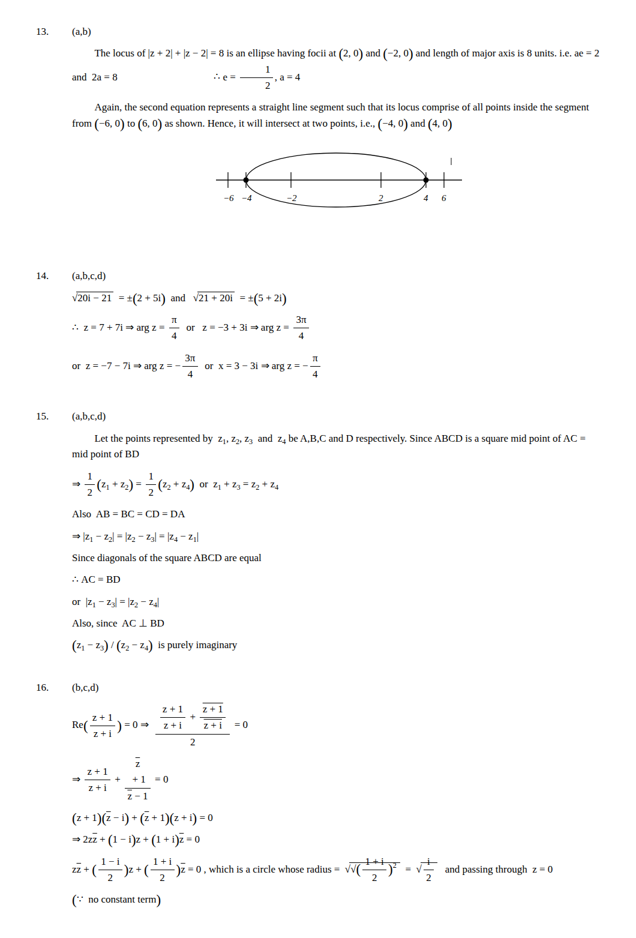13.
(a,b)
The locus of |z + 2| + |z − 2| = 8 is an ellipse having focii at (2, 0) and (−2, 0) and length of major axis is 8 units. i.e. ae = 2 and 2a = 8 e = 12, a = 4
Again, the second equation represents a straight line segment such that its locus comprise of all points inside the segment from (−6, 0) to (6, 0) as shown. Hence, it will intersect at two points, i.e., (−4, 0) and (4, 0)
−6 −4 −2 2 4 6
14.
(a,b,c,d)
√20i − 21 = ±(2 + 5i) and √21 + 20i = ±(5 + 2i)
z = 7 + 7i ⇒ arg z = π 4 or z = −3 + 3i ⇒ arg z = 3π 4
or z = −7 − 7i ⇒ arg z = −3π 4 or x = 3 − 3i ⇒ arg z = −π 4
15.
(a,b,c,d)
Let the points represented by z1, z2, z3 and z4 be A,B,C and D respectively. Since ABCD is a square mid point of AC = mid point of BD
⇒ 12(z1 + z2) = 12(z2 + z4) or z1 + z3 = z2 + z4
Also AB = BC = CD = DA
⇒ |z1 − z2| = |z2 − z3| = |z4 − z1|
Since diagonals of the square ABCD are equal
AC = BD
or |z1 − z3| = |z2 − z4|
Also, since AC ⊥ BD
(z1 − z3) / (z2 − z4) is purely imaginary
16.
(b,c,d)
Re(z + 1 z + i) = 0 ⇒ z + 1 z + i + z + 1 z + i 2 = 0
⇒ z + 1 z + i + z + 1z − 1 = 0
(z + 1)(z − i) + (z + 1)(z + i) = 0
⇒ 2zz + (1 − i) z + (1 + i) z = 0
zz + (1 − i 2) z + (1 + i 2) z = 0 , which is a circle whose radius = √√(1 + i 2)2 = √i 2 and passing through z = 0
( no constant term)